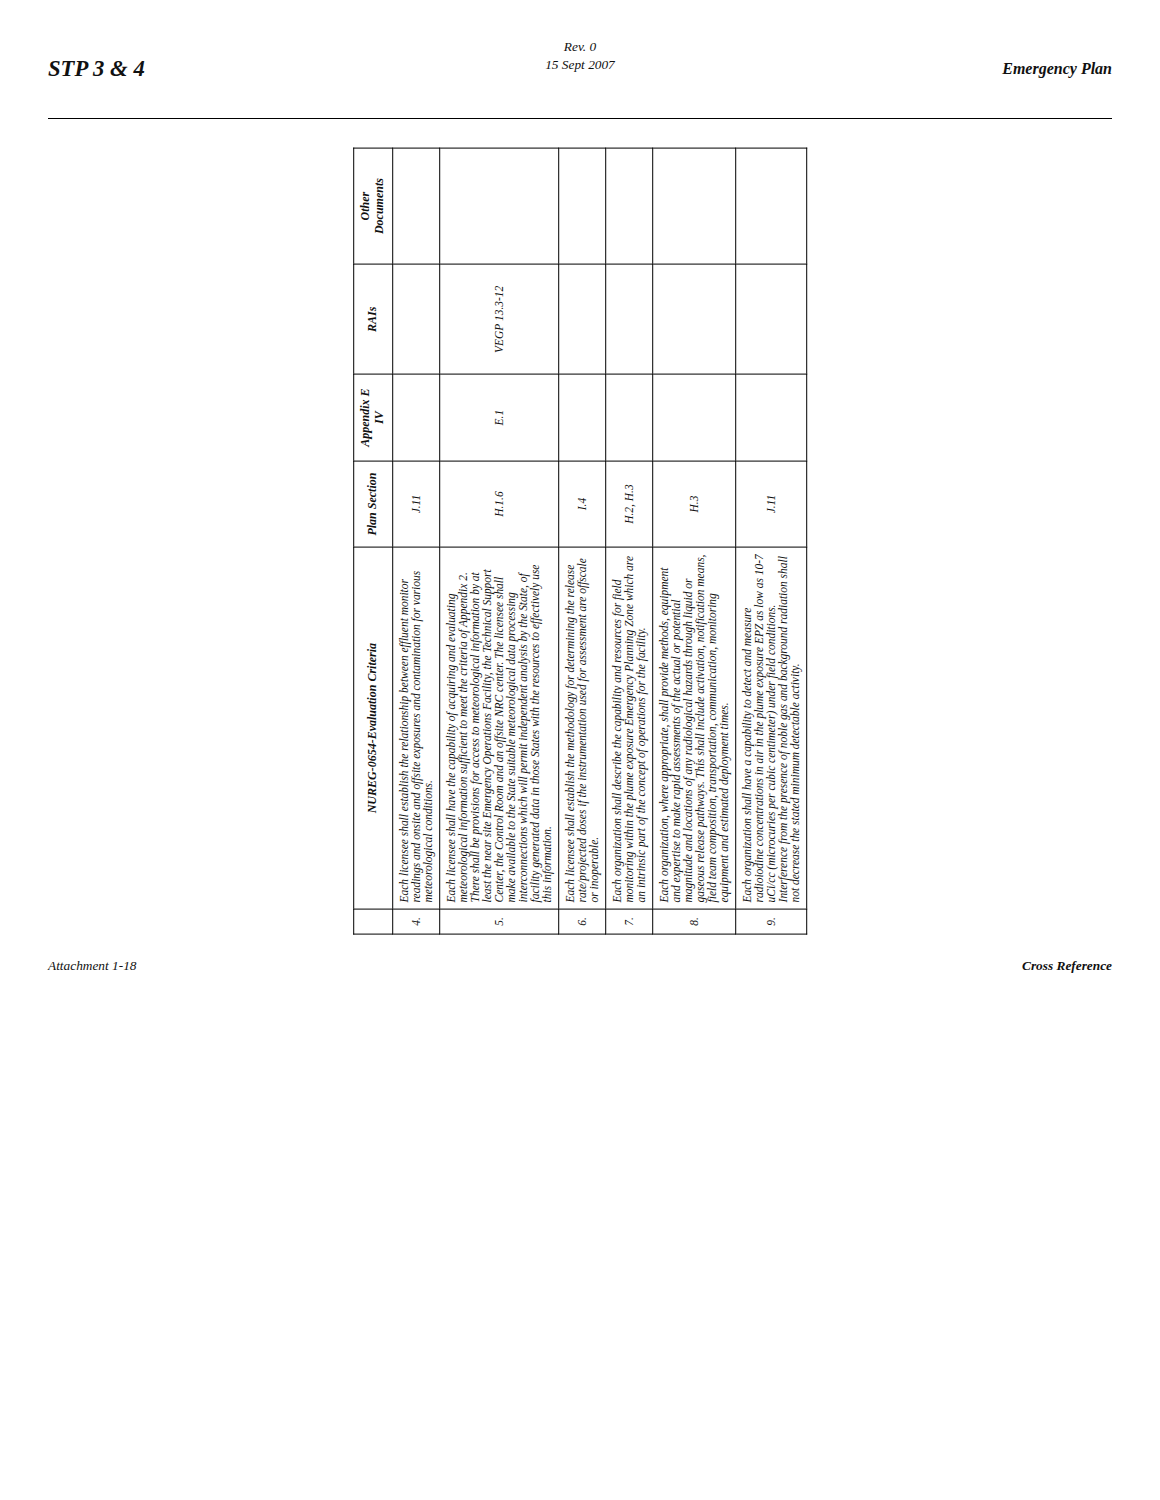Rev. 0
15 Sept 2007
STP 3 & 4
Emergency Plan
| | NUREG-0654-Evaluation Criteria | Plan Section | Appendix E IV | RAIs | Other Documents |
| --- | --- | --- | --- | --- | --- |
| 4. | Each licensee shall establish the relationship between effluent monitor readings and onsite and offsite exposures and contamination for various meteorological conditions. | J.11 | | | |
| 5. | Each licensee shall have the capability of acquiring and evaluating meteorological information sufficient to meet the criteria of Appendix 2. There shall be provisions for access to meteorological information by at least the near site Emergency Operations Facility, the Technical Support Center, the Control Room and an offsite NRC center. The licensee shall make available to the State suitable meteorological data processing interconnections which will permit independent analysis by the State, of facility generated data in those States with the resources to effectively use this information. | H.1.6 | E.1 | VEGP 13.3-12 | |
| 6. | Each licensee shall establish the methodology for determining the release rate/projected doses if the instrumentation used for assessment are offscale or inoperable. | I.4 | | | |
| 7. | Each organization shall describe the capability and resources for field monitoring within the plume exposure Emergency Planning Zone which are an intrinsic part of the concept of operations for the facility. | H.2, H.3 | | | |
| 8. | Each organization, where appropriate, shall provide methods, equipment and expertise to make rapid assessments of the actual or potential magnitude and locations of any radiological hazards through liquid or gaseous release pathways. This shall include activation, notification means, field team composition, transportation, communication, monitoring equipment and estimated deployment times. | H.3 | | | |
| 9. | Each organization shall have a capability to detect and measure radioiodine concentrations in air in the plume exposure EPZ as low as 10-7 uCi/cc (microcuries per cubic centimeter) under field conditions. Interference from the presence of noble gas and background radiation shall not decrease the stated minimum detectable activity. | J.11 | | | |
Attachment 1-18 Cross Reference